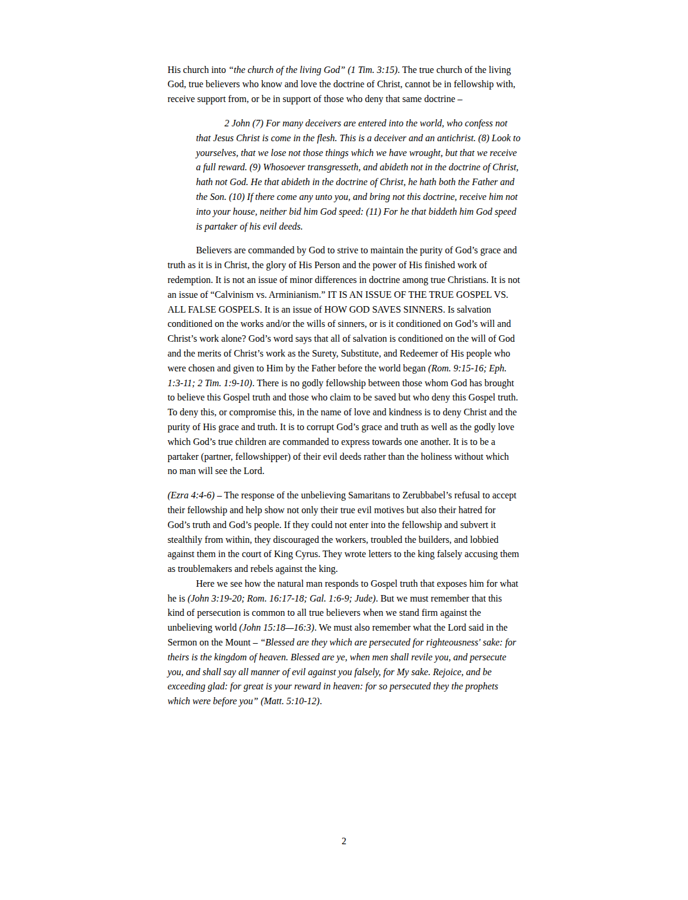His church into “the church of the living God” (1 Tim. 3:15). The true church of the living God, true believers who know and love the doctrine of Christ, cannot be in fellowship with, receive support from, or be in support of those who deny that same doctrine –
2 John (7) For many deceivers are entered into the world, who confess not that Jesus Christ is come in the flesh. This is a deceiver and an antichrist. (8) Look to yourselves, that we lose not those things which we have wrought, but that we receive a full reward. (9) Whosoever transgresseth, and abideth not in the doctrine of Christ, hath not God. He that abideth in the doctrine of Christ, he hath both the Father and the Son. (10) If there come any unto you, and bring not this doctrine, receive him not into your house, neither bid him God speed: (11) For he that biddeth him God speed is partaker of his evil deeds.
Believers are commanded by God to strive to maintain the purity of God’s grace and truth as it is in Christ, the glory of His Person and the power of His finished work of redemption. It is not an issue of minor differences in doctrine among true Christians. It is not an issue of “Calvinism vs. Arminianism.” IT IS AN ISSUE OF THE TRUE GOSPEL VS. ALL FALSE GOSPELS. It is an issue of HOW GOD SAVES SINNERS. Is salvation conditioned on the works and/or the wills of sinners, or is it conditioned on God’s will and Christ’s work alone? God’s word says that all of salvation is conditioned on the will of God and the merits of Christ’s work as the Surety, Substitute, and Redeemer of His people who were chosen and given to Him by the Father before the world began (Rom. 9:15-16; Eph. 1:3-11; 2 Tim. 1:9-10). There is no godly fellowship between those whom God has brought to believe this Gospel truth and those who claim to be saved but who deny this Gospel truth. To deny this, or compromise this, in the name of love and kindness is to deny Christ and the purity of His grace and truth. It is to corrupt God’s grace and truth as well as the godly love which God’s true children are commanded to express towards one another. It is to be a partaker (partner, fellowshipper) of their evil deeds rather than the holiness without which no man will see the Lord.
(Ezra 4:4-6) – The response of the unbelieving Samaritans to Zerubbabel’s refusal to accept their fellowship and help show not only their true evil motives but also their hatred for God’s truth and God’s people. If they could not enter into the fellowship and subvert it stealthily from within, they discouraged the workers, troubled the builders, and lobbied against them in the court of King Cyrus. They wrote letters to the king falsely accusing them as troublemakers and rebels against the king.
Here we see how the natural man responds to Gospel truth that exposes him for what he is (John 3:19-20; Rom. 16:17-18; Gal. 1:6-9; Jude). But we must remember that this kind of persecution is common to all true believers when we stand firm against the unbelieving world (John 15:18—16:3). We must also remember what the Lord said in the Sermon on the Mount – “Blessed are they which are persecuted for righteousness' sake: for theirs is the kingdom of heaven. Blessed are ye, when men shall revile you, and persecute you, and shall say all manner of evil against you falsely, for My sake. Rejoice, and be exceeding glad: for great is your reward in heaven: for so persecuted they the prophets which were before you” (Matt. 5:10-12).
2